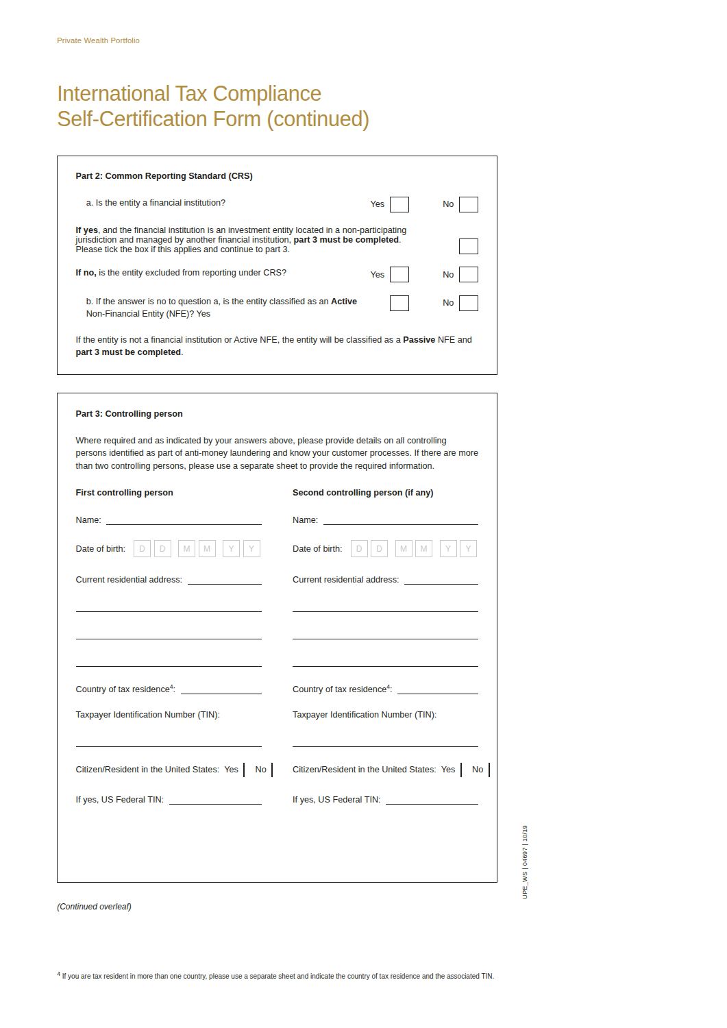Private Wealth Portfolio
International Tax Compliance
Self-Certification Form (continued)
Part 2: Common Reporting Standard (CRS)
a. Is the entity a financial institution?
Yes No
If yes, and the financial institution is an investment entity located in a non-participating
jurisdiction and managed by another financial institution, part 3 must be completed.
Please tick the box if this applies and continue to part 3.
If no, is the entity excluded from reporting under CRS?
Yes No
b. If the answer is no to question a, is the entity classified as an Active Non-Financial Entity (NFE)? Yes
No
If the entity is not a financial institution or Active NFE, the entity will be classified as a Passive NFE and part 3 must be completed.
Part 3: Controlling person
Where required and as indicated by your answers above, please provide details on all controlling persons identified as part of anti-money laundering and know your customer processes. If there are more than two controlling persons, please use a separate sheet to provide the required information.
First controlling person
Name:
Date of birth: DD MM YY
Current residential address:
Country of tax residence4:
Taxpayer Identification Number (TIN):
Citizen/Resident in the United States: Yes No
If yes, US Federal TIN:
Second controlling person (if any)
Name:
Date of birth: DD MM YY
Current residential address:
Country of tax residence4:
Taxpayer Identification Number (TIN):
Citizen/Resident in the United States: Yes No
If yes, US Federal TIN:
(Continued overleaf)
UPE_WS | 04697 | 10/19
4 If you are tax resident in more than one country, please use a separate sheet and indicate the country of tax residence and the associated TIN.